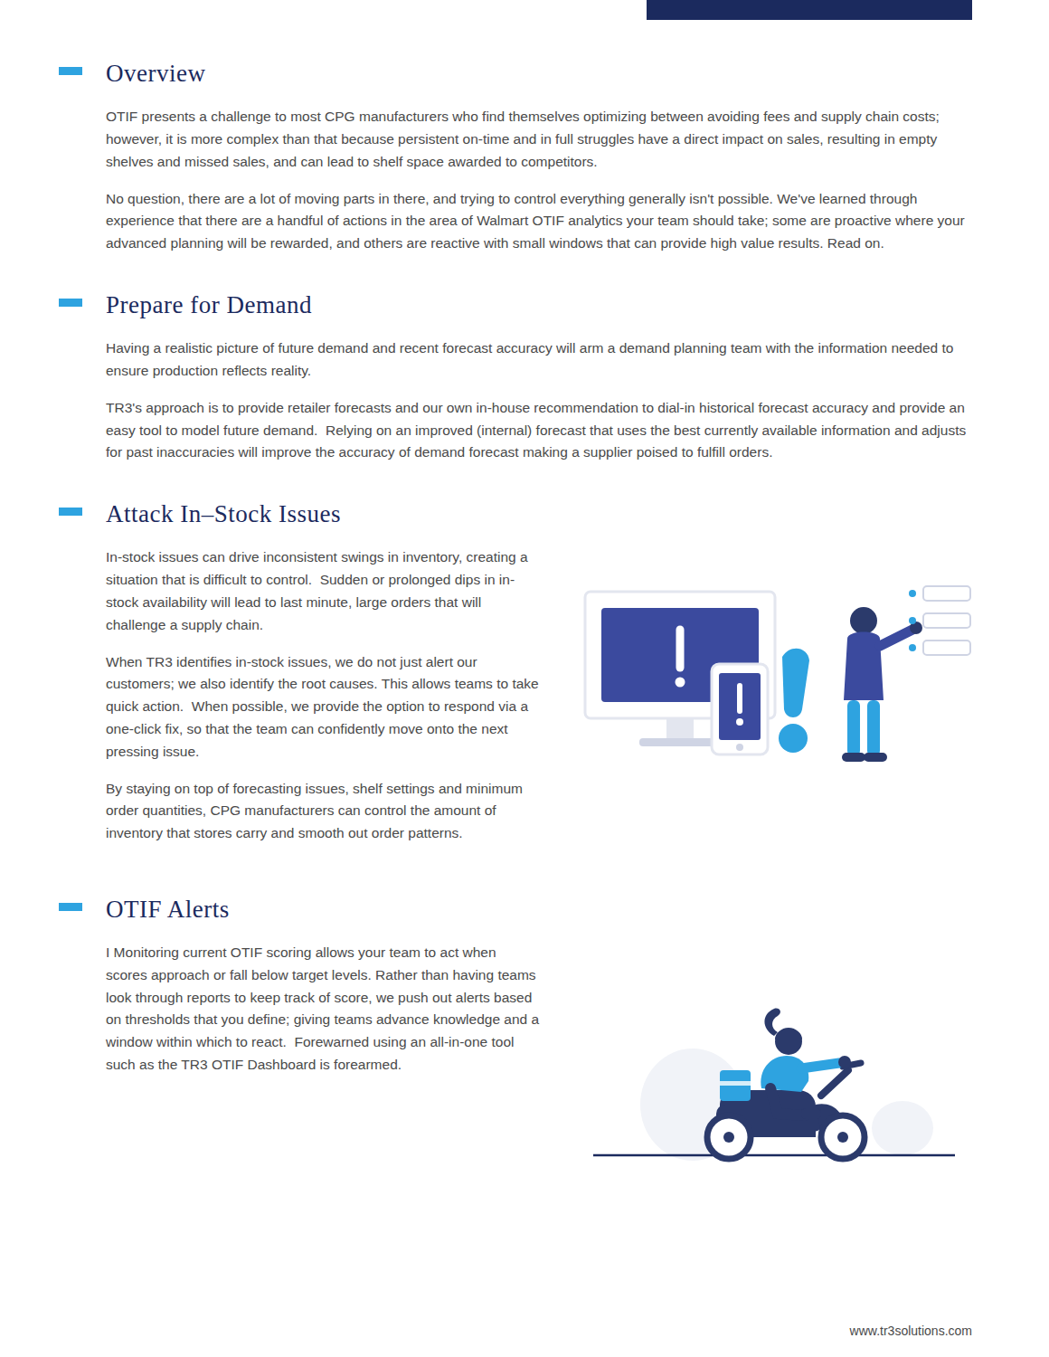Overview
OTIF presents a challenge to most CPG manufacturers who find themselves optimizing between avoiding fees and supply chain costs; however, it is more complex than that because persistent on-time and in full struggles have a direct impact on sales, resulting in empty shelves and missed sales, and can lead to shelf space awarded to competitors.
No question, there are a lot of moving parts in there, and trying to control everything generally isn't possible. We've learned through experience that there are a handful of actions in the area of Walmart OTIF analytics your team should take; some are proactive where your advanced planning will be rewarded, and others are reactive with small windows that can provide high value results. Read on.
Prepare for Demand
Having a realistic picture of future demand and recent forecast accuracy will arm a demand planning team with the information needed to ensure production reflects reality.
TR3's approach is to provide retailer forecasts and our own in-house recommendation to dial-in historical forecast accuracy and provide an easy tool to model future demand. Relying on an improved (internal) forecast that uses the best currently available information and adjusts for past inaccuracies will improve the accuracy of demand forecast making a supplier poised to fulfill orders.
Attack In–Stock Issues
In-stock issues can drive inconsistent swings in inventory, creating a situation that is difficult to control. Sudden or prolonged dips in in-stock availability will lead to last minute, large orders that will challenge a supply chain.
When TR3 identifies in-stock issues, we do not just alert our customers; we also identify the root causes. This allows teams to take quick action. When possible, we provide the option to respond via a one-click fix, so that the team can confidently move onto the next pressing issue.
By staying on top of forecasting issues, shelf settings and minimum order quantities, CPG manufacturers can control the amount of inventory that stores carry and smooth out order patterns.
OTIF Alerts
I Monitoring current OTIF scoring allows your team to act when scores approach or fall below target levels. Rather than having teams look through reports to keep track of score, we push out alerts based on thresholds that you define; giving teams advance knowledge and a window within which to react. Forewarned using an all-in-one tool such as the TR3 OTIF Dashboard is forearmed.
www.tr3solutions.com